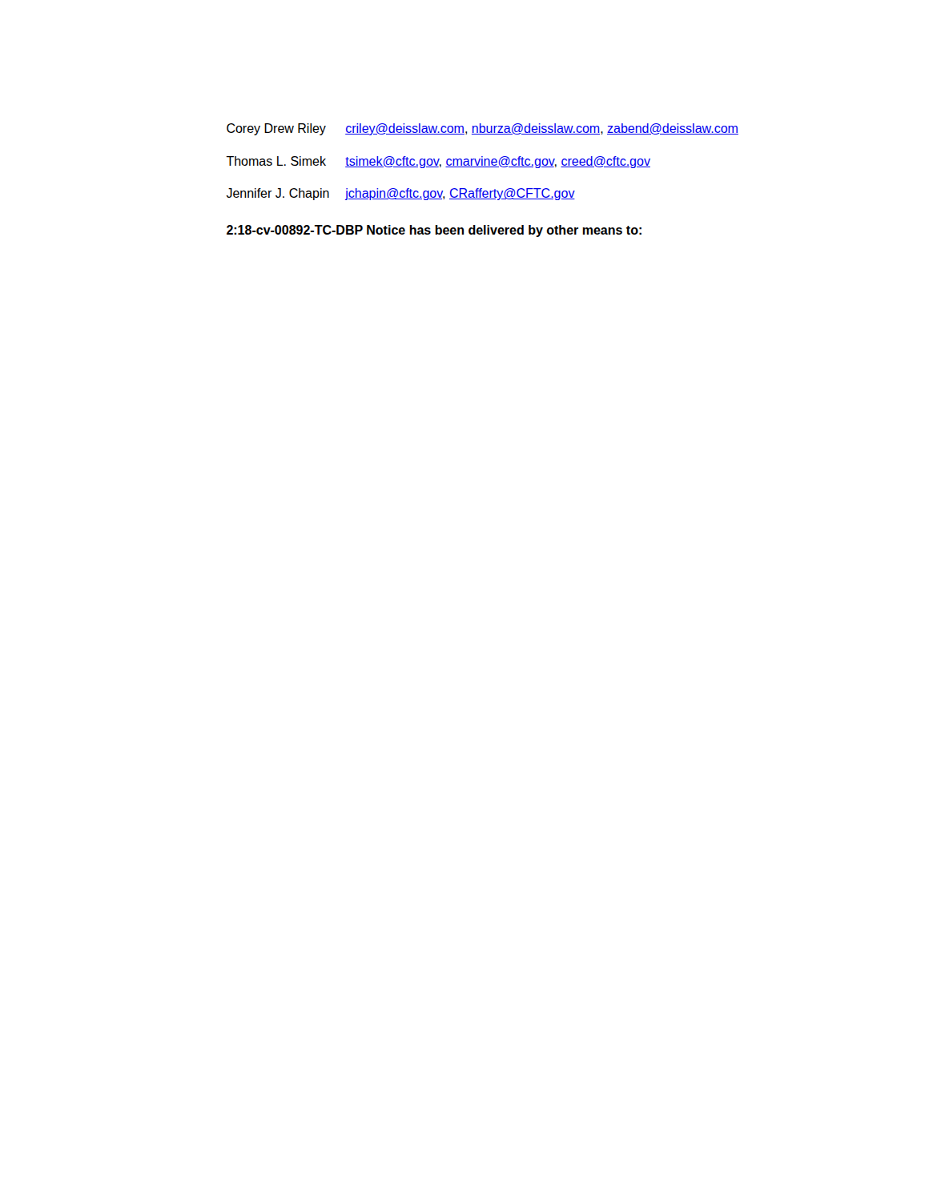Corey Drew Riley criley@deisslaw.com, nburza@deisslaw.com, zabend@deisslaw.com
Thomas L. Simek tsimek@cftc.gov, cmarvine@cftc.gov, creed@cftc.gov
Jennifer J. Chapin jchapin@cftc.gov, CRafferty@CFTC.gov
2:18-cv-00892-TC-DBP Notice has been delivered by other means to: